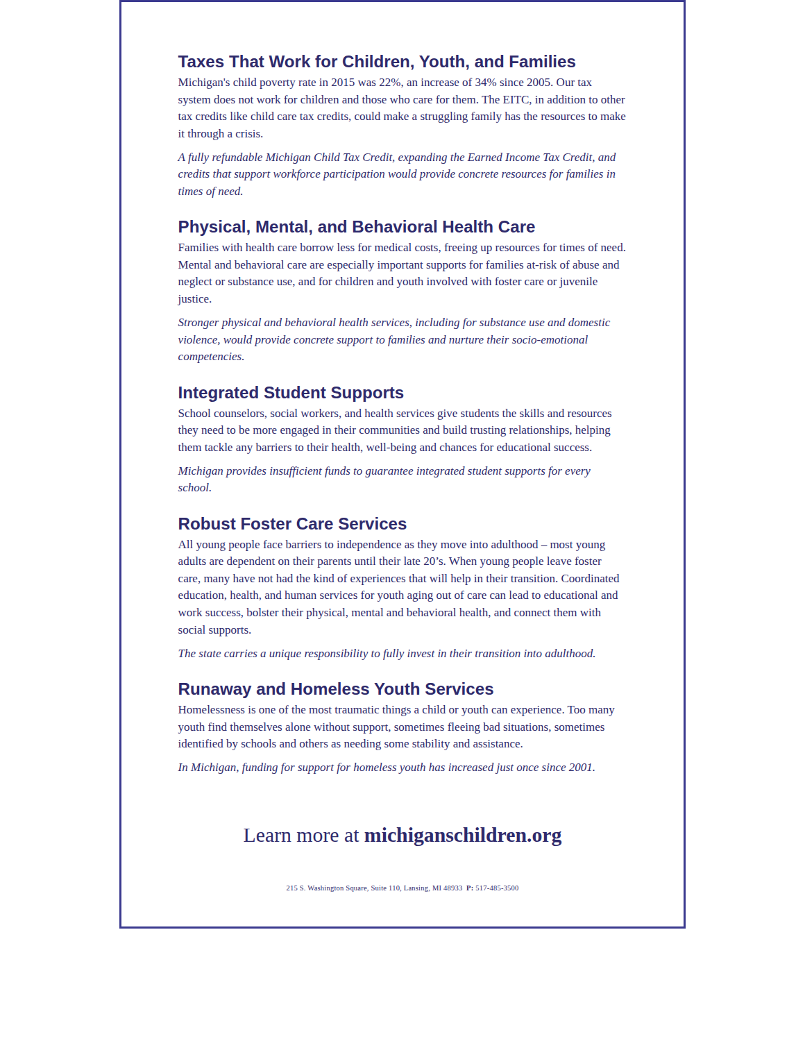Taxes That Work for Children, Youth, and Families
Michigan's child poverty rate in 2015 was 22%, an increase of 34% since 2005. Our tax system does not work for children and those who care for them. The EITC, in addition to other tax credits like child care tax credits, could make a struggling family has the resources to make it through a crisis.
A fully refundable Michigan Child Tax Credit, expanding the Earned Income Tax Credit, and credits that support workforce participation would provide concrete resources for families in times of need.
Physical, Mental, and Behavioral Health Care
Families with health care borrow less for medical costs, freeing up resources for times of need. Mental and behavioral care are especially important supports for families at-risk of abuse and neglect or substance use, and for children and youth involved with foster care or juvenile justice.
Stronger physical and behavioral health services, including for substance use and domestic violence, would provide concrete support to families and nurture their socio-emotional competencies.
Integrated Student Supports
School counselors, social workers, and health services give students the skills and resources they need to be more engaged in their communities and build trusting relationships, helping them tackle any barriers to their health, well-being and chances for educational success.
Michigan provides insufficient funds to guarantee integrated student supports for every school.
Robust Foster Care Services
All young people face barriers to independence as they move into adulthood – most young adults are dependent on their parents until their late 20’s. When young people leave foster care, many have not had the kind of experiences that will help in their transition. Coordinated education, health, and human services for youth aging out of care can lead to educational and work success, bolster their physical, mental and behavioral health, and connect them with social supports.
The state carries a unique responsibility to fully invest in their transition into adulthood.
Runaway and Homeless Youth Services
Homelessness is one of the most traumatic things a child or youth can experience. Too many youth find themselves alone without support, sometimes fleeing bad situations, sometimes identified by schools and others as needing some stability and assistance.
In Michigan, funding for support for homeless youth has increased just once since 2001.
Learn more at michiganschildren.org
215 S. Washington Square, Suite 110, Lansing, MI 48933 P: 517-485-3500